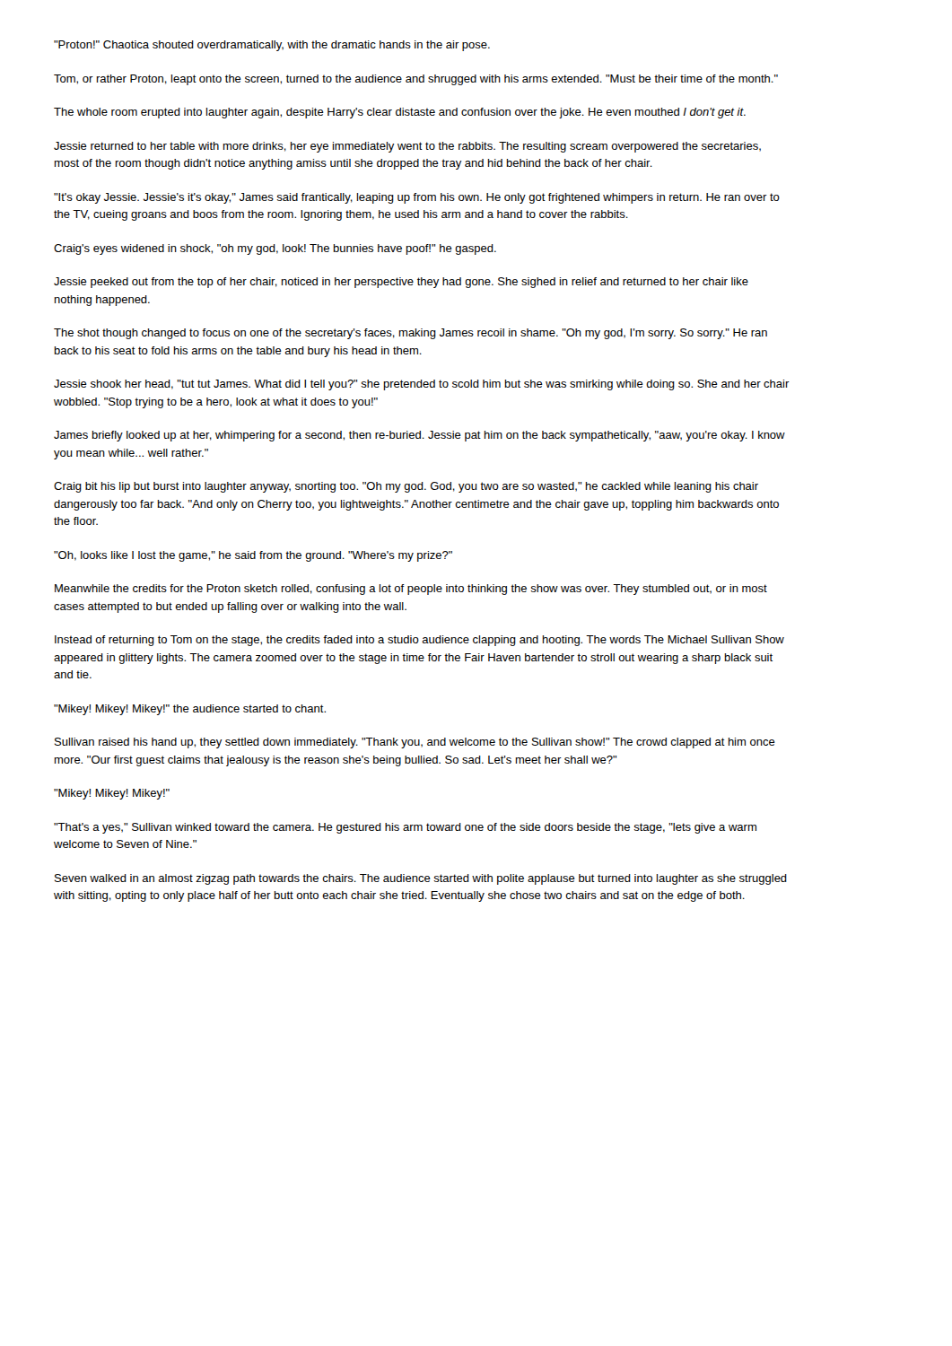"Proton!" Chaotica shouted overdramatically, with the dramatic hands in the air pose.
Tom, or rather Proton, leapt onto the screen, turned to the audience and shrugged with his arms extended. "Must be their time of the month."
The whole room erupted into laughter again, despite Harry's clear distaste and confusion over the joke. He even mouthed I don't get it.
Jessie returned to her table with more drinks, her eye immediately went to the rabbits. The resulting scream overpowered the secretaries, most of the room though didn't notice anything amiss until she dropped the tray and hid behind the back of her chair.
"It's okay Jessie. Jessie's it's okay," James said frantically, leaping up from his own. He only got frightened whimpers in return. He ran over to the TV, cueing groans and boos from the room. Ignoring them, he used his arm and a hand to cover the rabbits.
Craig's eyes widened in shock, "oh my god, look! The bunnies have poof!" he gasped.
Jessie peeked out from the top of her chair, noticed in her perspective they had gone. She sighed in relief and returned to her chair like nothing happened.
The shot though changed to focus on one of the secretary's faces, making James recoil in shame. "Oh my god, I'm sorry. So sorry." He ran back to his seat to fold his arms on the table and bury his head in them.
Jessie shook her head, "tut tut James. What did I tell you?" she pretended to scold him but she was smirking while doing so. She and her chair wobbled. "Stop trying to be a hero, look at what it does to you!"
James briefly looked up at her, whimpering for a second, then re-buried. Jessie pat him on the back sympathetically, "aaw, you're okay. I know you mean while... well rather."
Craig bit his lip but burst into laughter anyway, snorting too. "Oh my god. God, you two are so wasted," he cackled while leaning his chair dangerously too far back. "And only on Cherry too, you lightweights." Another centimetre and the chair gave up, toppling him backwards onto the floor.
"Oh, looks like I lost the game," he said from the ground. "Where's my prize?"
Meanwhile the credits for the Proton sketch rolled, confusing a lot of people into thinking the show was over. They stumbled out, or in most cases attempted to but ended up falling over or walking into the wall.
Instead of returning to Tom on the stage, the credits faded into a studio audience clapping and hooting. The words The Michael Sullivan Show appeared in glittery lights. The camera zoomed over to the stage in time for the Fair Haven bartender to stroll out wearing a sharp black suit and tie.
"Mikey! Mikey! Mikey!" the audience started to chant.
Sullivan raised his hand up, they settled down immediately. "Thank you, and welcome to the Sullivan show!" The crowd clapped at him once more. "Our first guest claims that jealousy is the reason she's being bullied. So sad. Let's meet her shall we?"
"Mikey! Mikey! Mikey!"
"That's a yes," Sullivan winked toward the camera. He gestured his arm toward one of the side doors beside the stage, "lets give a warm welcome to Seven of Nine."
Seven walked in an almost zigzag path towards the chairs. The audience started with polite applause but turned into laughter as she struggled with sitting, opting to only place half of her butt onto each chair she tried. Eventually she chose two chairs and sat on the edge of both.